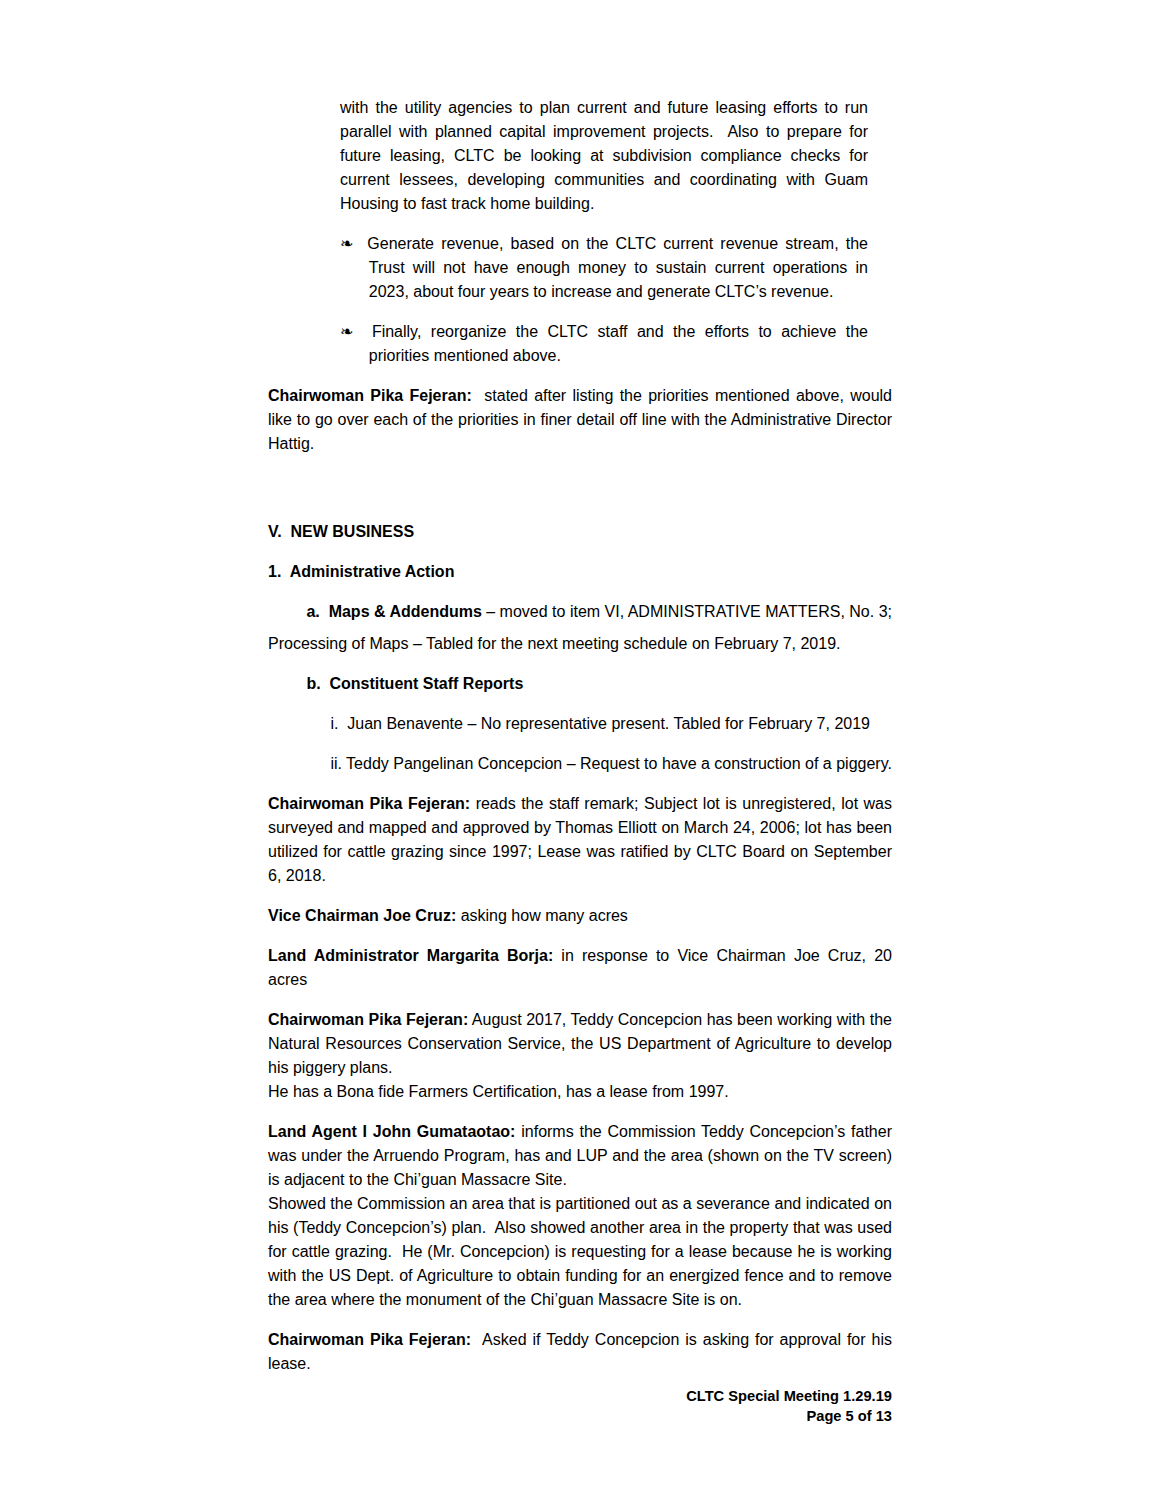with the utility agencies to plan current and future leasing efforts to run parallel with planned capital improvement projects. Also to prepare for future leasing, CLTC be looking at subdivision compliance checks for current lessees, developing communities and coordinating with Guam Housing to fast track home building.
❧ Generate revenue, based on the CLTC current revenue stream, the Trust will not have enough money to sustain current operations in 2023, about four years to increase and generate CLTC’s revenue.
❧ Finally, reorganize the CLTC staff and the efforts to achieve the priorities mentioned above.
Chairwoman Pika Fejeran: stated after listing the priorities mentioned above, would like to go over each of the priorities in finer detail off line with the Administrative Director Hattig.
V. NEW BUSINESS
1. Administrative Action
a. Maps & Addendums – moved to item VI, ADMINISTRATIVE MATTERS, No. 3;
Processing of Maps – Tabled for the next meeting schedule on February 7, 2019.
b. Constituent Staff Reports
i. Juan Benavente – No representative present. Tabled for February 7, 2019
ii. Teddy Pangelinan Concepcion – Request to have a construction of a piggery.
Chairwoman Pika Fejeran: reads the staff remark; Subject lot is unregistered, lot was surveyed and mapped and approved by Thomas Elliott on March 24, 2006; lot has been utilized for cattle grazing since 1997; Lease was ratified by CLTC Board on September 6, 2018.
Vice Chairman Joe Cruz: asking how many acres
Land Administrator Margarita Borja: in response to Vice Chairman Joe Cruz, 20 acres
Chairwoman Pika Fejeran: August 2017, Teddy Concepcion has been working with the Natural Resources Conservation Service, the US Department of Agriculture to develop his piggery plans.
He has a Bona fide Farmers Certification, has a lease from 1997.
Land Agent I John Gumataotao: informs the Commission Teddy Concepcion’s father was under the Arruendo Program, has and LUP and the area (shown on the TV screen) is adjacent to the Chi’guan Massacre Site.
Showed the Commission an area that is partitioned out as a severance and indicated on his (Teddy Concepcion’s) plan. Also showed another area in the property that was used for cattle grazing. He (Mr. Concepcion) is requesting for a lease because he is working with the US Dept. of Agriculture to obtain funding for an energized fence and to remove the area where the monument of the Chi’guan Massacre Site is on.
Chairwoman Pika Fejeran: Asked if Teddy Concepcion is asking for approval for his lease.
CLTC Special Meeting 1.29.19
Page 5 of 13